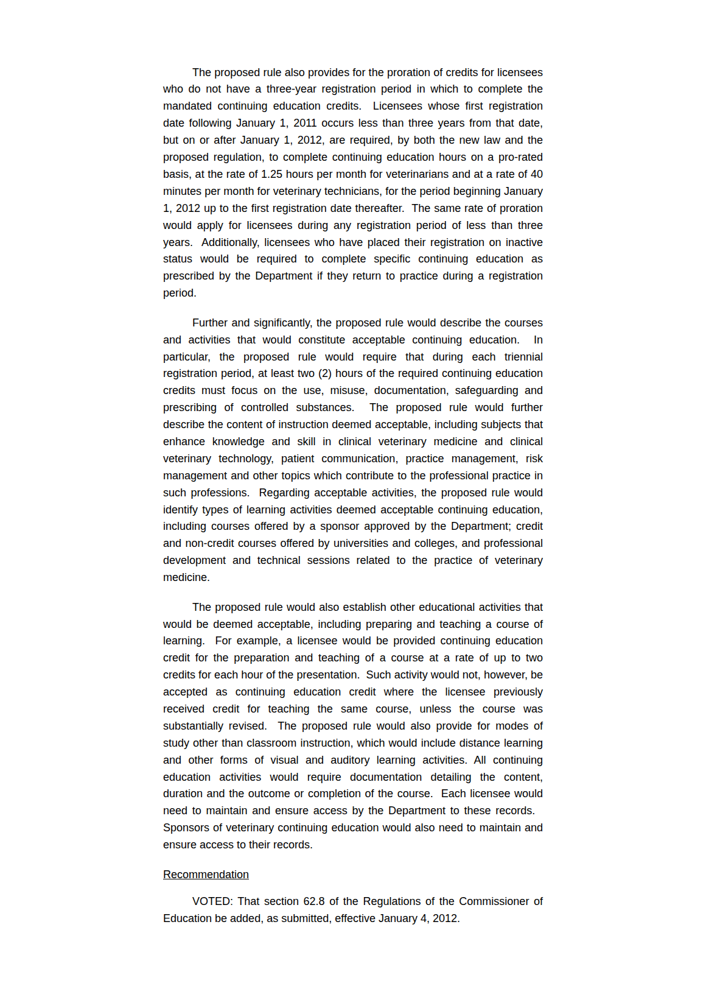The proposed rule also provides for the proration of credits for licensees who do not have a three-year registration period in which to complete the mandated continuing education credits. Licensees whose first registration date following January 1, 2011 occurs less than three years from that date, but on or after January 1, 2012, are required, by both the new law and the proposed regulation, to complete continuing education hours on a pro-rated basis, at the rate of 1.25 hours per month for veterinarians and at a rate of 40 minutes per month for veterinary technicians, for the period beginning January 1, 2012 up to the first registration date thereafter. The same rate of proration would apply for licensees during any registration period of less than three years. Additionally, licensees who have placed their registration on inactive status would be required to complete specific continuing education as prescribed by the Department if they return to practice during a registration period.
Further and significantly, the proposed rule would describe the courses and activities that would constitute acceptable continuing education. In particular, the proposed rule would require that during each triennial registration period, at least two (2) hours of the required continuing education credits must focus on the use, misuse, documentation, safeguarding and prescribing of controlled substances. The proposed rule would further describe the content of instruction deemed acceptable, including subjects that enhance knowledge and skill in clinical veterinary medicine and clinical veterinary technology, patient communication, practice management, risk management and other topics which contribute to the professional practice in such professions. Regarding acceptable activities, the proposed rule would identify types of learning activities deemed acceptable continuing education, including courses offered by a sponsor approved by the Department; credit and non-credit courses offered by universities and colleges, and professional development and technical sessions related to the practice of veterinary medicine.
The proposed rule would also establish other educational activities that would be deemed acceptable, including preparing and teaching a course of learning. For example, a licensee would be provided continuing education credit for the preparation and teaching of a course at a rate of up to two credits for each hour of the presentation. Such activity would not, however, be accepted as continuing education credit where the licensee previously received credit for teaching the same course, unless the course was substantially revised. The proposed rule would also provide for modes of study other than classroom instruction, which would include distance learning and other forms of visual and auditory learning activities. All continuing education activities would require documentation detailing the content, duration and the outcome or completion of the course. Each licensee would need to maintain and ensure access by the Department to these records. Sponsors of veterinary continuing education would also need to maintain and ensure access to their records.
Recommendation
VOTED: That section 62.8 of the Regulations of the Commissioner of Education be added, as submitted, effective January 4, 2012.